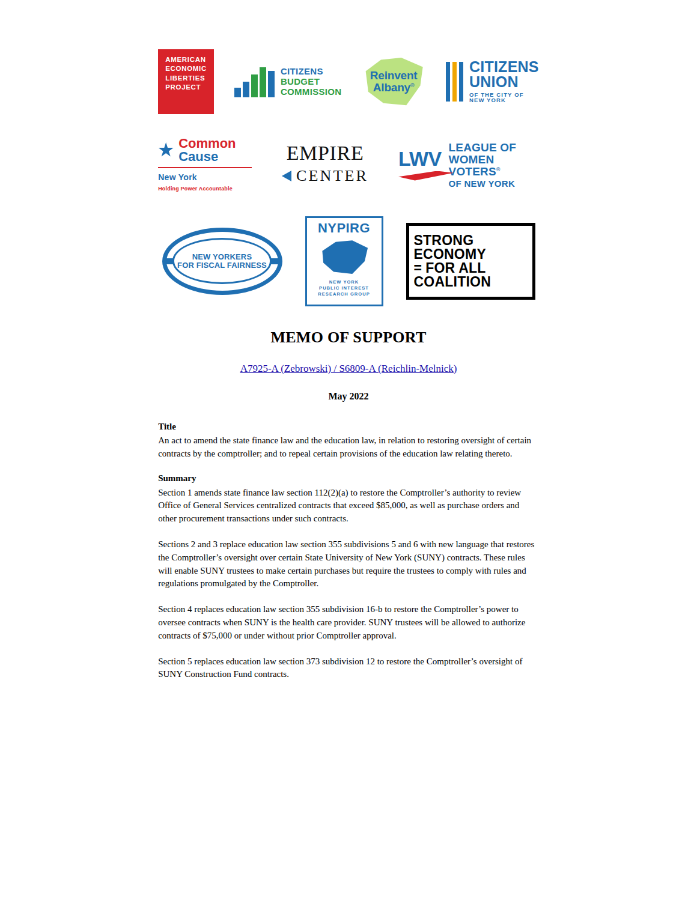AMERICAN
ECONOMIC
LIBERTIES
PROJECT
CITIZENS
BUDGET
COMMISSION
Reinvent
Albany®
CITIZENS
UNION
OF THE CITY OF NEW YORK
Common
Cause
New York
Holding Power Accountable
EMPIRE
CENTER
LWV
LEAGUE OF WOMEN VOTERS®
OF NEW YORK
NEW YORKERS
FOR FISCAL FAIRNESS
NYPIRG
NEW YORK
PUBLIC INTEREST
RESEARCH GROUP
STRONG
ECONOMY
=FOR ALL
COALITION
MEMO OF SUPPORT
A7925-A (Zebrowski) / S6809-A (Reichlin-Melnick)
May 2022
Title
An act to amend the state finance law and the education law, in relation to restoring oversight of certain contracts by the comptroller; and to repeal certain provisions of the education law relating thereto.
Summary
Section 1 amends state finance law section 112(2)(a) to restore the Comptroller’s authority to review Office of General Services centralized contracts that exceed $85,000, as well as purchase orders and other procurement transactions under such contracts.
Sections 2 and 3 replace education law section 355 subdivisions 5 and 6 with new language that restores the Comptroller’s oversight over certain State University of New York (SUNY) contracts. These rules will enable SUNY trustees to make certain purchases but require the trustees to comply with rules and regulations promulgated by the Comptroller.
Section 4 replaces education law section 355 subdivision 16-b to restore the Comptroller’s power to oversee contracts when SUNY is the health care provider. SUNY trustees will be allowed to authorize contracts of $75,000 or under without prior Comptroller approval.
Section 5 replaces education law section 373 subdivision 12 to restore the Comptroller’s oversight of SUNY Construction Fund contracts.